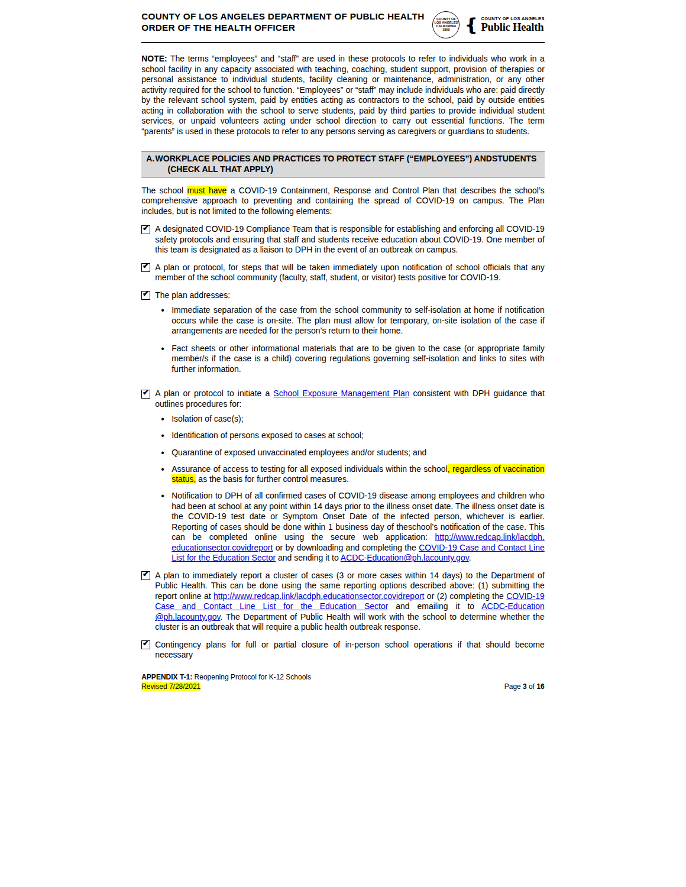COUNTY OF LOS ANGELES DEPARTMENT OF PUBLIC HEALTH
ORDER OF THE HEALTH OFFICER
COUNTY OF LOS ANGELES
CALIFORNIA
1850
❴ County of Los Angeles Public Health
NOTE: The terms “employees” and “staff” are used in these protocols to refer to individuals who work in a school facility in any capacity associated with teaching, coaching, student support, provision of therapies or personal assistance to individual students, facility cleaning or maintenance, administration, or any other activity required for the school to function. “Employees” or “staff” may include individuals who are: paid directly by the relevant school system, paid by entities acting as contractors to the school, paid by outside entities acting in collaboration with the school to serve students, paid by third parties to provide individual student services, or unpaid volunteers acting under school direction to carry out essential functions. The term “parents” is used in these protocols to refer to any persons serving as caregivers or guardians to students.
A. WORKPLACE POLICIES AND PRACTICES TO PROTECT STAFF (“EMPLOYEES”) ANDSTUDENTS (CHECK ALL THAT APPLY)
The school must have a COVID-19 Containment, Response and Control Plan that describes the school’s comprehensive approach to preventing and containing the spread of COVID-19 on campus. The Plan includes, but is not limited to the following elements:
A designated COVID-19 Compliance Team that is responsible for establishing and enforcing all COVID-19 safety protocols and ensuring that staff and students receive education about COVID-19. One member of this team is designated as a liaison to DPH in the event of an outbreak on campus.
A plan or protocol, for steps that will be taken immediately upon notification of school officials that any member of the school community (faculty, staff, student, or visitor) tests positive for COVID-19.
The plan addresses:
Immediate separation of the case from the school community to self-isolation at home if notification occurs while the case is on-site. The plan must allow for temporary, on-site isolation of the case if arrangements are needed for the person’s return to their home.
Fact sheets or other informational materials that are to be given to the case (or appropriate family member/s if the case is a child) covering regulations governing self-isolation and links to sites with further information.
A plan or protocol to initiate a School Exposure Management Plan consistent with DPH guidance that outlines procedures for:
Isolation of case(s);
Identification of persons exposed to cases at school;
Quarantine of exposed unvaccinated employees and/or students; and
Assurance of access to testing for all exposed individuals within the school, regardless of vaccination status, as the basis for further control measures.
Notification to DPH of all confirmed cases of COVID-19 disease among employees and children who had been at school at any point within 14 days prior to the illness onset date. The illness onset date is the COVID-19 test date or Symptom Onset Date of the infected person, whichever is earlier. Reporting of cases should be done within 1 business day of theschool’s notification of the case. This can be completed online using the secure web application: http://www.redcap.link/lacdph. educationsector.covidreport or by downloading and completing the COVID-19 Case and Contact Line List for the Education Sector and sending it to ACDC-Education@ph.lacounty.gov.
A plan to immediately report a cluster of cases (3 or more cases within 14 days) to the Department of Public Health. This can be done using the same reporting options described above: (1) submitting the report online at http://www.redcap.link/lacdph.educationsector.covidreport or (2) completing the COVID-19 Case and Contact Line List for the Education Sector and emailing it to ACDC-Education @ph.lacounty.gov. The Department of Public Health will work with the school to determine whether the cluster is an outbreak that will require a public health outbreak response.
Contingency plans for full or partial closure of in-person school operations if that should become necessary
APPENDIX T-1: Reopening Protocol for K-12 Schools
Revised 7/28/2021
Page 3 of 16